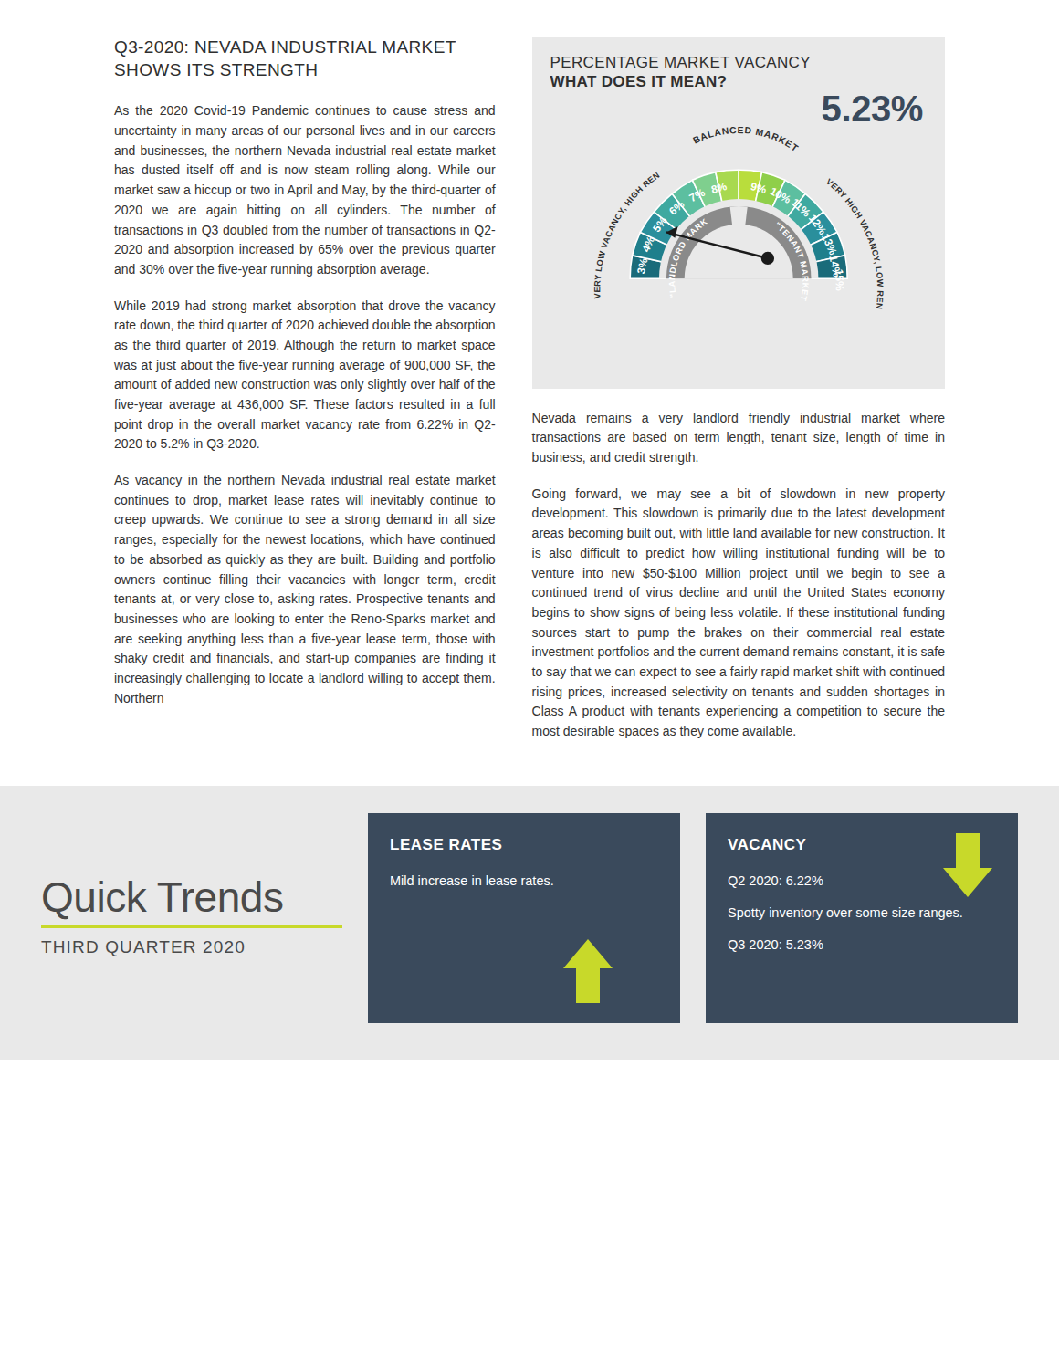Q3-2020: Nevada Industrial Market Shows Its Strength
As the 2020 Covid-19 Pandemic continues to cause stress and uncertainty in many areas of our personal lives and in our careers and businesses, the northern Nevada industrial real estate market has dusted itself off and is now steam rolling along. While our market saw a hiccup or two in April and May, by the third-quarter of 2020 we are again hitting on all cylinders. The number of transactions in Q3 doubled from the number of transactions in Q2-2020 and absorption increased by 65% over the previous quarter and 30% over the five-year running absorption average.
While 2019 had strong market absorption that drove the vacancy rate down, the third quarter of 2020 achieved double the absorption as the third quarter of 2019. Although the return to market space was at just about the five-year running average of 900,000 SF, the amount of added new construction was only slightly over half of the five-year average at 436,000 SF. These factors resulted in a full point drop in the overall market vacancy rate from 6.22% in Q2-2020 to 5.2% in Q3-2020.
As vacancy in the northern Nevada industrial real estate market continues to drop, market lease rates will inevitably continue to creep upwards. We continue to see a strong demand in all size ranges, especially for the newest locations, which have continued to be absorbed as quickly as they are built. Building and portfolio owners continue filling their vacancies with longer term, credit tenants at, or very close to, asking rates. Prospective tenants and businesses who are looking to enter the Reno-Sparks market and are seeking anything less than a five-year lease term, those with shaky credit and financials, and start-up companies are finding it increasingly challenging to locate a landlord willing to accept them. Northern
Percentage Market Vacancy
What Does It Mean?
5.23%
3% 4% 5% 6% 7% 8% 9% 10% 11% 12% 13% 14% 15% BALANCED MARKET VERY LOW VACANCY, HIGH RENTS VERY HIGH VACANCY, LOW RENTS "LANDLORD MARKET" "TENANT MARKET"
Nevada remains a very landlord friendly industrial market where transactions are based on term length, tenant size, length of time in business, and credit strength.
Going forward, we may see a bit of slowdown in new property development. This slowdown is primarily due to the latest development areas becoming built out, with little land available for new construction. It is also difficult to predict how willing institutional funding will be to venture into new $50-$100 Million project until we begin to see a continued trend of virus decline and until the United States economy begins to show signs of being less volatile. If these institutional funding sources start to pump the brakes on their commercial real estate investment portfolios and the current demand remains constant, it is safe to say that we can expect to see a fairly rapid market shift with continued rising prices, increased selectivity on tenants and sudden shortages in Class A product with tenants experiencing a competition to secure the most desirable spaces as they come available.
Quick Trends
Third Quarter 2020
Lease Rates
Mild increase in lease rates.
Vacancy
Q2 2020: 6.22%
Spotty inventory over some size ranges.
Q3 2020: 5.23%